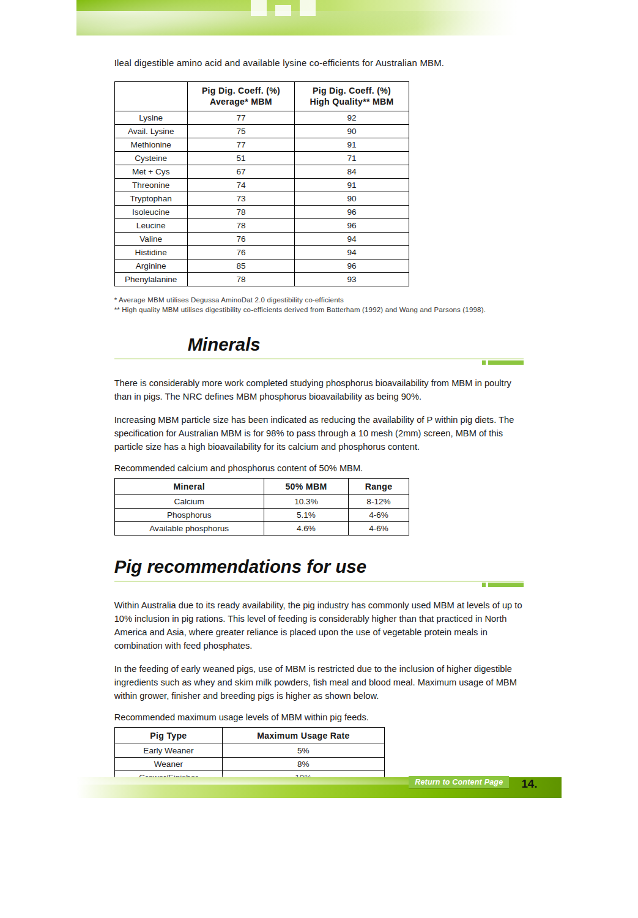Ileal digestible amino acid and available lysine co-efficients for Australian MBM.
| | Pig Dig. Coeff. (%) Average* MBM | Pig Dig. Coeff. (%) High Quality** MBM |
| --- | --- | --- |
| Lysine | 77 | 92 |
| Avail. Lysine | 75 | 90 |
| Methionine | 77 | 91 |
| Cysteine | 51 | 71 |
| Met + Cys | 67 | 84 |
| Threonine | 74 | 91 |
| Tryptophan | 73 | 90 |
| Isoleucine | 78 | 96 |
| Leucine | 78 | 96 |
| Valine | 76 | 94 |
| Histidine | 76 | 94 |
| Arginine | 85 | 96 |
| Phenylalanine | 78 | 93 |
* Average MBM utilises Degussa AminoDat 2.0 digestibility co-efficients
** High quality MBM utilises digestibility co-efficients derived from Batterham (1992) and Wang and Parsons (1998).
Minerals
There is considerably more work completed studying phosphorus bioavailability from MBM in poultry than in pigs. The NRC defines MBM phosphorus bioavailability as being 90%.
Increasing MBM particle size has been indicated as reducing the availability of P within pig diets. The specification for Australian MBM is for 98% to pass through a 10 mesh (2mm) screen, MBM of this particle size has a high bioavailability for its calcium and phosphorus content.
Recommended calcium and phosphorus content of 50% MBM.
| Mineral | 50% MBM | Range |
| --- | --- | --- |
| Calcium | 10.3% | 8-12% |
| Phosphorus | 5.1% | 4-6% |
| Available phosphorus | 4.6% | 4-6% |
Pig recommendations for use
Within Australia due to its ready availability, the pig industry has commonly used MBM at levels of up to 10% inclusion in pig rations. This level of feeding is considerably higher than that practiced in North America and Asia, where greater reliance is placed upon the use of vegetable protein meals in combination with feed phosphates.
In the feeding of early weaned pigs, use of MBM is restricted due to the inclusion of higher digestible ingredients such as whey and skim milk powders, fish meal and blood meal. Maximum usage of MBM within grower, finisher and breeding pigs is higher as shown below.
Recommended maximum usage levels of MBM within pig feeds.
| Pig Type | Maximum Usage Rate |
| --- | --- |
| Early Weaner | 5% |
| Weaner | 8% |
| Grower/Finisher | 10% |
| Breeder | 10% |
Return to Content Page
14.